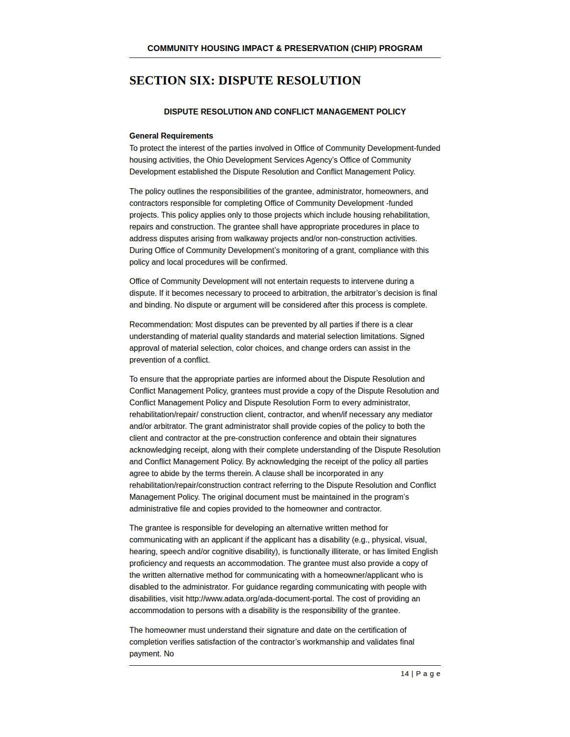COMMUNITY HOUSING IMPACT & PRESERVATION (CHIP) PROGRAM
SECTION SIX: DISPUTE RESOLUTION
DISPUTE RESOLUTION AND CONFLICT MANAGEMENT POLICY
General Requirements
To protect the interest of the parties involved in Office of Community Development-funded housing activities, the Ohio Development Services Agency’s Office of Community Development established the Dispute Resolution and Conflict Management Policy.
The policy outlines the responsibilities of the grantee, administrator, homeowners, and contractors responsible for completing Office of Community Development -funded projects. This policy applies only to those projects which include housing rehabilitation, repairs and construction. The grantee shall have appropriate procedures in place to address disputes arising from walkaway projects and/or non-construction activities. During Office of Community Development’s monitoring of a grant, compliance with this policy and local procedures will be confirmed.
Office of Community Development will not entertain requests to intervene during a dispute. If it becomes necessary to proceed to arbitration, the arbitrator’s decision is final and binding. No dispute or argument will be considered after this process is complete.
Recommendation: Most disputes can be prevented by all parties if there is a clear understanding of material quality standards and material selection limitations. Signed approval of material selection, color choices, and change orders can assist in the prevention of a conflict.
To ensure that the appropriate parties are informed about the Dispute Resolution and Conflict Management Policy, grantees must provide a copy of the Dispute Resolution and Conflict Management Policy and Dispute Resolution Form to every administrator, rehabilitation/repair/ construction client, contractor, and when/if necessary any mediator and/or arbitrator. The grant administrator shall provide copies of the policy to both the client and contractor at the pre-construction conference and obtain their signatures acknowledging receipt, along with their complete understanding of the Dispute Resolution and Conflict Management Policy. By acknowledging the receipt of the policy all parties agree to abide by the terms therein. A clause shall be incorporated in any rehabilitation/repair/construction contract referring to the Dispute Resolution and Conflict Management Policy. The original document must be maintained in the program’s administrative file and copies provided to the homeowner and contractor.
The grantee is responsible for developing an alternative written method for communicating with an applicant if the applicant has a disability (e.g., physical, visual, hearing, speech and/or cognitive disability), is functionally illiterate, or has limited English proficiency and requests an accommodation. The grantee must also provide a copy of the written alternative method for communicating with a homeowner/applicant who is disabled to the administrator. For guidance regarding communicating with people with disabilities, visit http://www.adata.org/ada-document-portal. The cost of providing an accommodation to persons with a disability is the responsibility of the grantee.
The homeowner must understand their signature and date on the certification of completion verifies satisfaction of the contractor’s workmanship and validates final payment. No
14 | P a g e